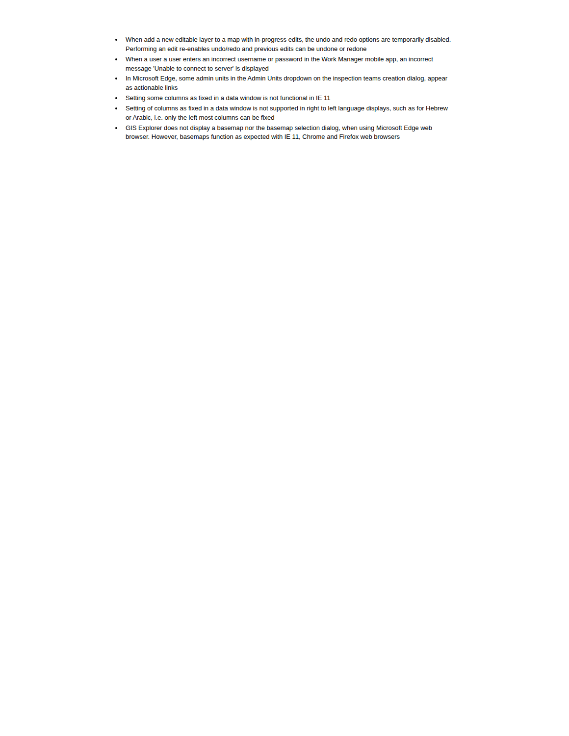When add a new editable layer to a map with in-progress edits, the undo and redo options are temporarily disabled. Performing an edit re-enables undo/redo and previous edits can be undone or redone
When a user a user enters an incorrect username or password in the Work Manager mobile app, an incorrect message 'Unable to connect to server' is displayed
In Microsoft Edge, some admin units in the Admin Units dropdown on the inspection teams creation dialog, appear as actionable links
Setting some columns as fixed in a data window is not functional in IE 11
Setting of columns as fixed in a data window is not supported in right to left language displays, such as for Hebrew or Arabic, i.e. only the left most columns can be fixed
GIS Explorer does not display a basemap nor the basemap selection dialog, when using Microsoft Edge web browser. However, basemaps function as expected with IE 11, Chrome and Firefox web browsers